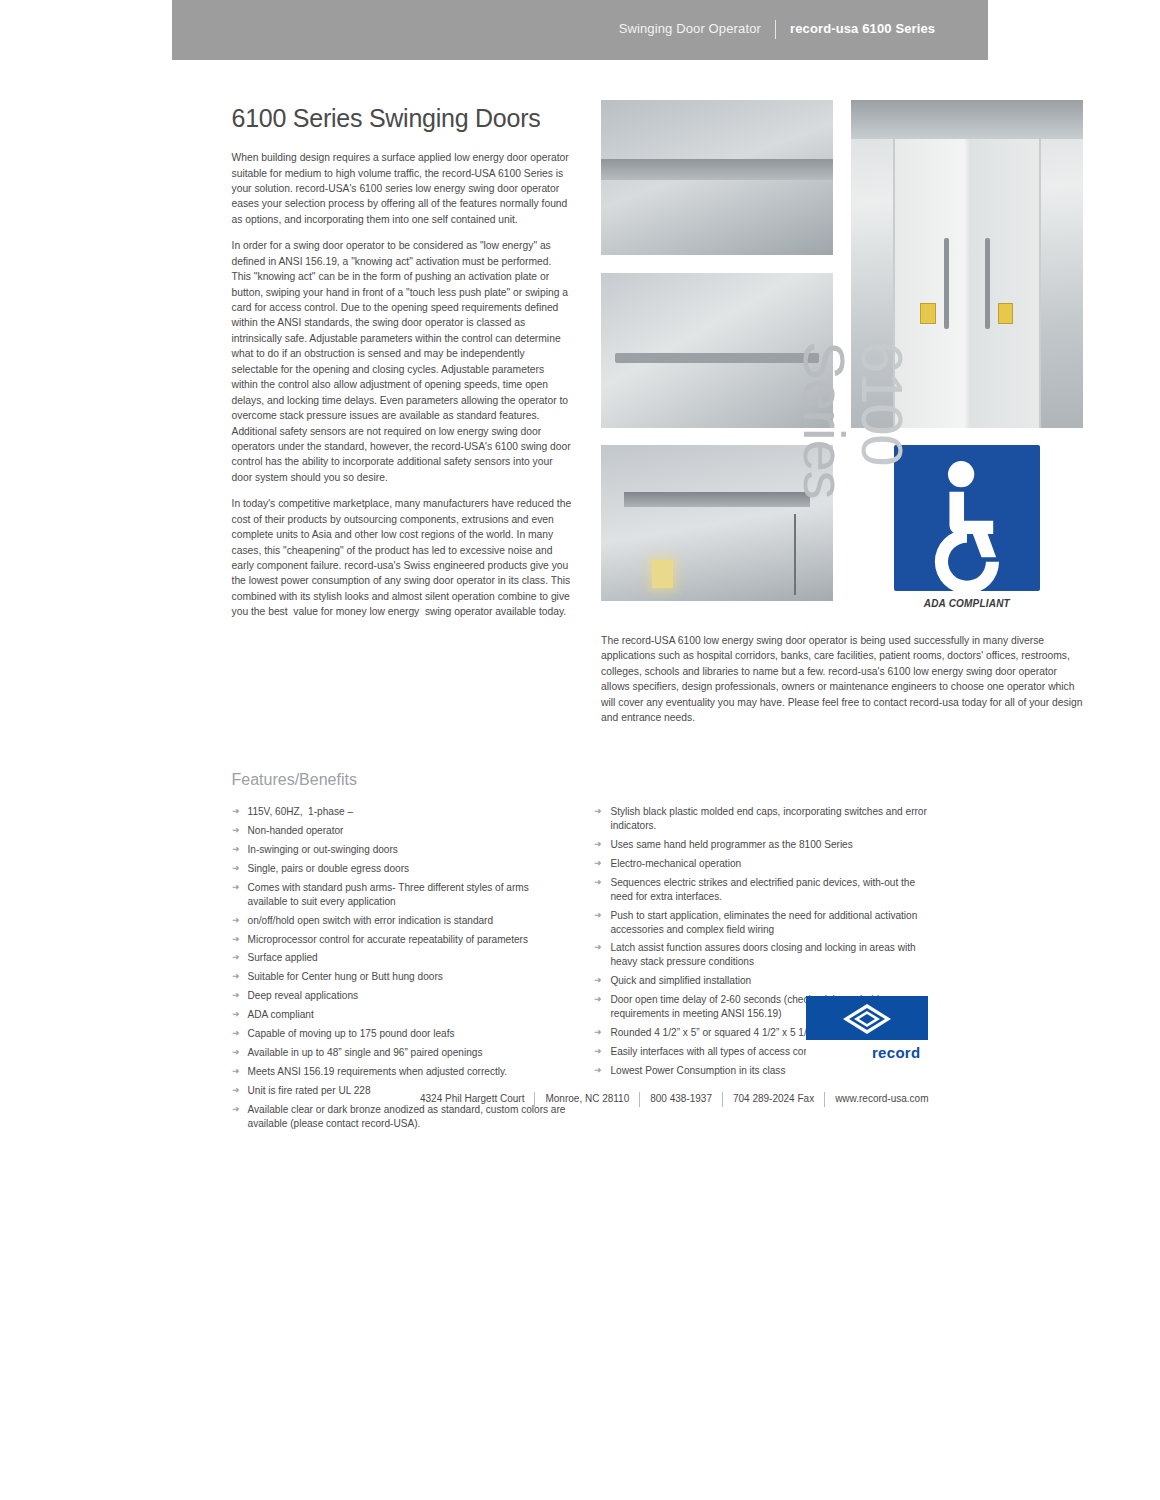Swinging Door Operator record-usa 6100 Series
6100 Series Swinging Doors
When building design requires a surface applied low energy door operator suitable for medium to high volume traffic, the record-USA 6100 Series is your solution. record-USA's 6100 series low energy swing door operator eases your selection process by offering all of the features normally found as options, and incorporating them into one self contained unit.
In order for a swing door operator to be considered as "low energy" as defined in ANSI 156.19, a "knowing act" activation must be performed. This "knowing act" can be in the form of pushing an activation plate or button, swiping your hand in front of a "touch less push plate" or swiping a card for access control. Due to the opening speed requirements defined within the ANSI standards, the swing door operator is classed as intrinsically safe. Adjustable parameters within the control can determine what to do if an obstruction is sensed and may be independently selectable for the opening and closing cycles. Adjustable parameters within the control also allow adjustment of opening speeds, time open delays, and locking time delays. Even parameters allowing the operator to overcome stack pressure issues are available as standard features. Additional safety sensors are not required on low energy swing door operators under the standard, however, the record-USA's 6100 swing door control has the ability to incorporate additional safety sensors into your door system should you so desire.
In today's competitive marketplace, many manufacturers have reduced the cost of their products by outsourcing components, extrusions and even complete units to Asia and other low cost regions of the world. In many cases, this "cheapening" of the product has led to excessive noise and early component failure. record-usa's Swiss engineered products give you the lowest power consumption of any swing door operator in its class. This combined with its stylish looks and almost silent operation combine to give you the best value for money low energy swing operator available today.
ADA COMPLIANT
The record-USA 6100 low energy swing door operator is being used successfully in many diverse applications such as hospital corridors, banks, care facilities, patient rooms, doctors' offices, restrooms, colleges, schools and libraries to name but a few. record-usa's 6100 low energy swing door operator allows specifiers, design professionals, owners or maintenance engineers to choose one operator which will cover any eventuality you may have. Please feel free to contact record-usa today for all of your design and entrance needs.
Features/Benefits
115V, 60HZ, 1-phase –
Non-handed operator
In-swinging or out-swinging doors
Single, pairs or double egress doors
Comes with standard push arms- Three different styles of arms available to suit every application
on/off/hold open switch with error indication is standard
Microprocessor control for accurate repeatability of parameters
Surface applied
Suitable for Center hung or Butt hung doors
Deep reveal applications
ADA compliant
Capable of moving up to 175 pound door leafs
Available in up to 48” single and 96” paired openings
Meets ANSI 156.19 requirements when adjusted correctly.
Unit is fire rated per UL 228
Available clear or dark bronze anodized as standard, custom colors are available (please contact record-USA).
Stylish black plastic molded end caps, incorporating switches and error indicators.
Uses same hand held programmer as the 8100 Series
Electro-mechanical operation
Sequences electric strikes and electrified panic devices, with-out the need for extra interfaces.
Push to start application, eliminates the need for additional activation accessories and complex field wiring
Latch assist function assures doors closing and locking in areas with heavy stack pressure conditions
Quick and simplified installation
Door open time delay of 2-60 seconds (check minimum hold open requirements in meeting ANSI 156.19)
Rounded 4 1/2” x 5” or squared 4 1/2” x 5 1/8” covers available
Easily interfaces with all types of access control
Lowest Power Consumption in its class
Series 6100
record
4324 Phil Hargett Court Monroe, NC 28110 800 438-1937 704 289-2024 Fax www.record-usa.com